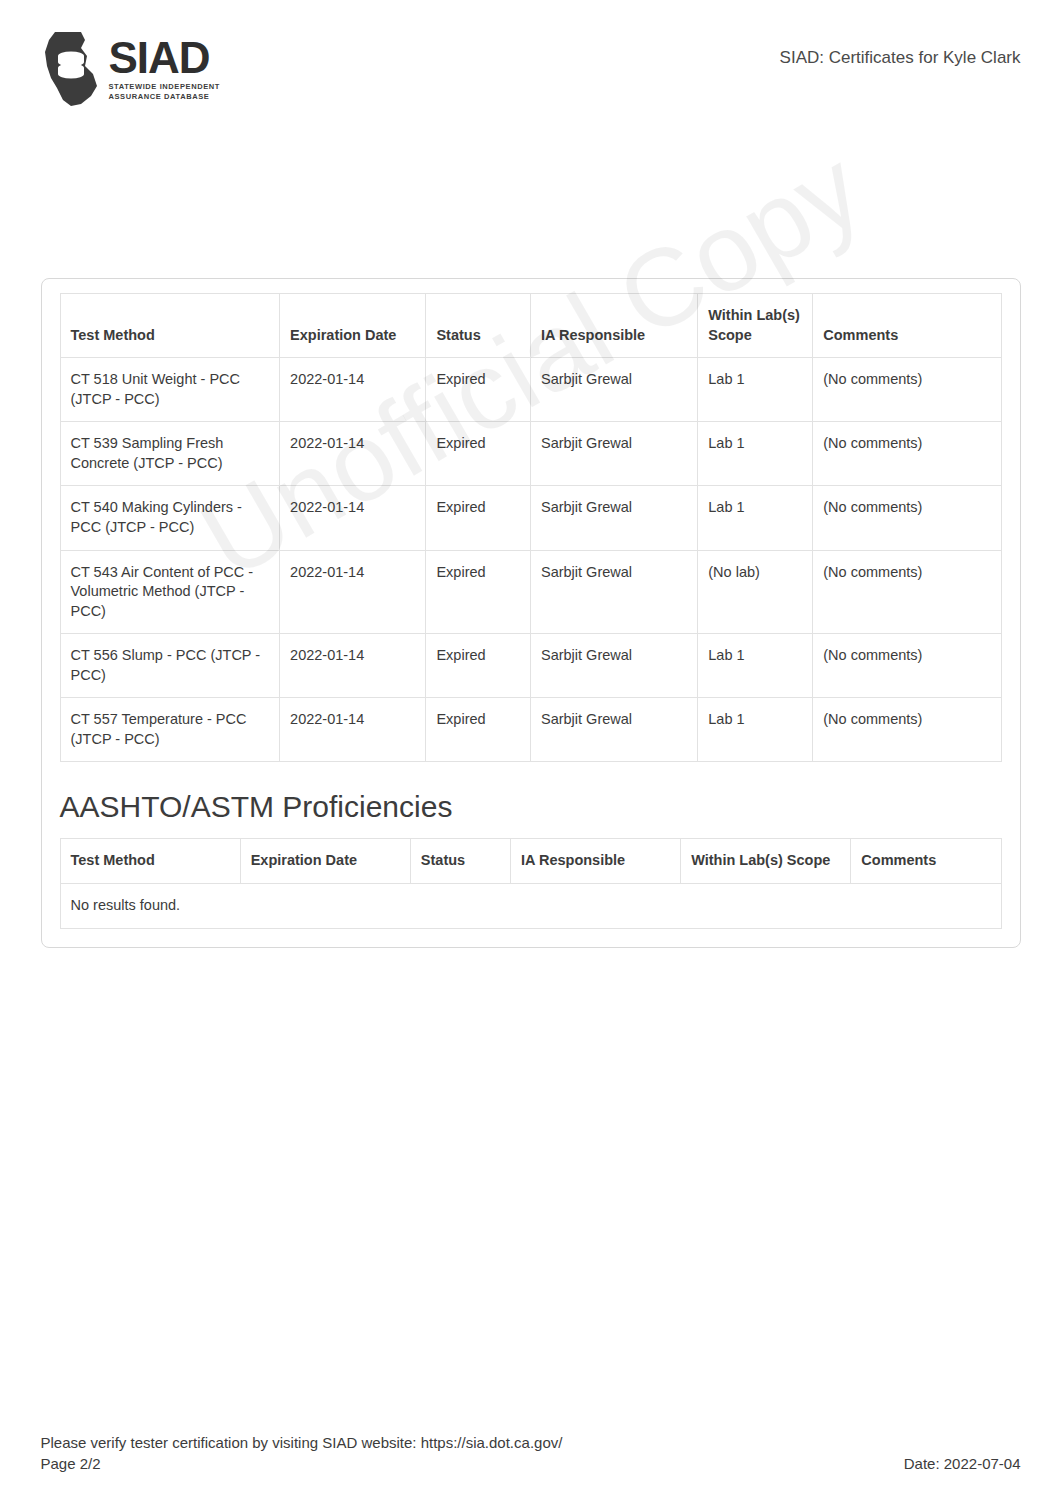SIAD
STATEWIDE INDEPENDENT
ASSURANCE DATABASE
SIAD: Certificates for Kyle Clark
| Test Method | Expiration Date | Status | IA Responsible | Within Lab(s) Scope | Comments |
| --- | --- | --- | --- | --- | --- |
| CT 518 Unit Weight - PCC (JTCP - PCC) | 2022-01-14 | Expired | Sarbjit Grewal | Lab 1 | (No comments) |
| CT 539 Sampling Fresh Concrete (JTCP - PCC) | 2022-01-14 | Expired | Sarbjit Grewal | Lab 1 | (No comments) |
| CT 540 Making Cylinders - PCC (JTCP - PCC) | 2022-01-14 | Expired | Sarbjit Grewal | Lab 1 | (No comments) |
| CT 543 Air Content of PCC - Volumetric Method (JTCP - PCC) | 2022-01-14 | Expired | Sarbjit Grewal | (No lab) | (No comments) |
| CT 556 Slump - PCC (JTCP - PCC) | 2022-01-14 | Expired | Sarbjit Grewal | Lab 1 | (No comments) |
| CT 557 Temperature - PCC (JTCP - PCC) | 2022-01-14 | Expired | Sarbjit Grewal | Lab 1 | (No comments) |
AASHTO/ASTM Proficiencies
| Test Method | Expiration Date | Status | IA Responsible | Within Lab(s) Scope | Comments |
| --- | --- | --- | --- | --- | --- |
| No results found. |
Unofficial Copy
Please verify tester certification by visiting SIAD website: https://sia.dot.ca.gov/
Page 2/2
Date: 2022-07-04